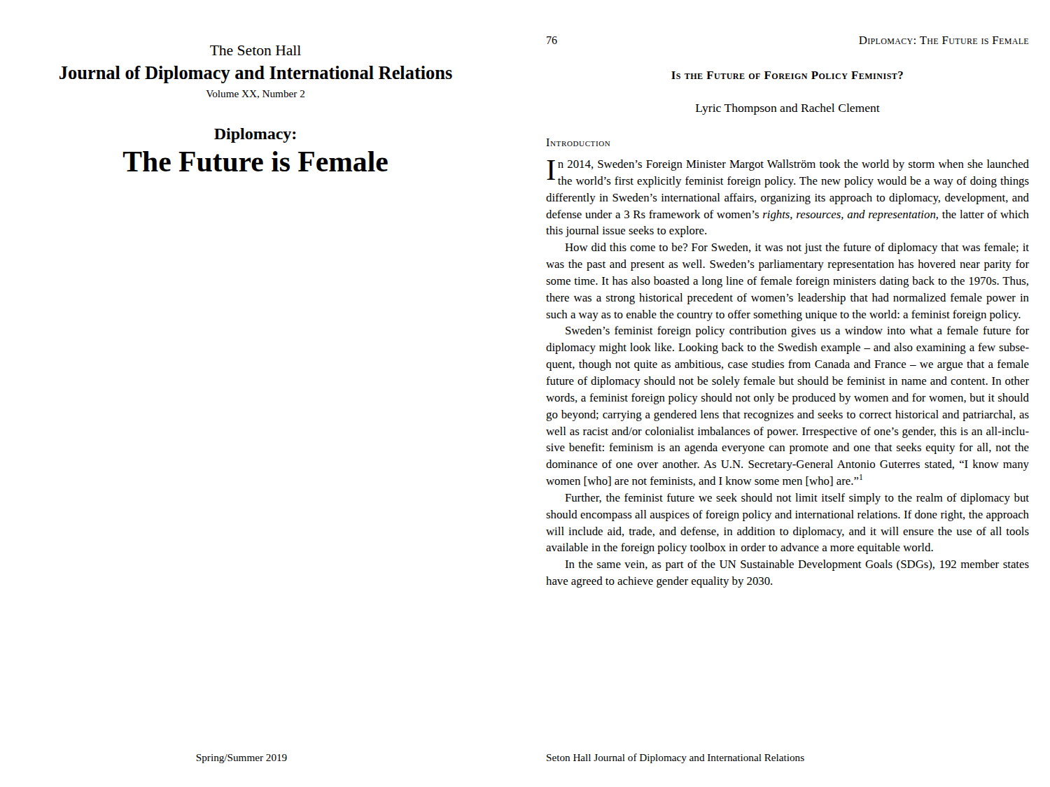The Seton Hall
Journal of Diplomacy and International Relations
Volume XX, Number 2
Diplomacy:
The Future is Female
Spring/Summer 2019
76 Diplomacy: The Future is Female
Is the Future of Foreign Policy Feminist?
Lyric Thompson and Rachel Clement
Introduction
In 2014, Sweden’s Foreign Minister Margot Wallström took the world by storm when she launched the world’s first explicitly feminist foreign policy. The new policy would be a way of doing things differently in Sweden’s international affairs, organizing its approach to diplomacy, development, and defense under a 3 Rs framework of women’s rights, resources, and representation, the latter of which this journal issue seeks to explore.
How did this come to be? For Sweden, it was not just the future of diplomacy that was female; it was the past and present as well. Sweden’s parliamentary representation has hovered near parity for some time. It has also boasted a long line of female foreign ministers dating back to the 1970s. Thus, there was a strong historical precedent of women’s leadership that had normalized female power in such a way as to enable the country to offer something unique to the world: a feminist foreign policy.
Sweden’s feminist foreign policy contribution gives us a window into what a female future for diplomacy might look like. Looking back to the Swedish example – and also examining a few subsequent, though not quite as ambitious, case studies from Canada and France – we argue that a female future of diplomacy should not be solely female but should be feminist in name and content. In other words, a feminist foreign policy should not only be produced by women and for women, but it should go beyond; carrying a gendered lens that recognizes and seeks to correct historical and patriarchal, as well as racist and/or colonialist imbalances of power. Irrespective of one’s gender, this is an all-inclusive benefit: feminism is an agenda everyone can promote and one that seeks equity for all, not the dominance of one over another. As U.N. Secretary-General Antonio Guterres stated, “I know many women [who] are not feminists, and I know some men [who] are.”1
Further, the feminist future we seek should not limit itself simply to the realm of diplomacy but should encompass all auspices of foreign policy and international relations. If done right, the approach will include aid, trade, and defense, in addition to diplomacy, and it will ensure the use of all tools available in the foreign policy toolbox in order to advance a more equitable world.
In the same vein, as part of the UN Sustainable Development Goals (SDGs), 192 member states have agreed to achieve gender equality by 2030.
Seton Hall Journal of Diplomacy and International Relations